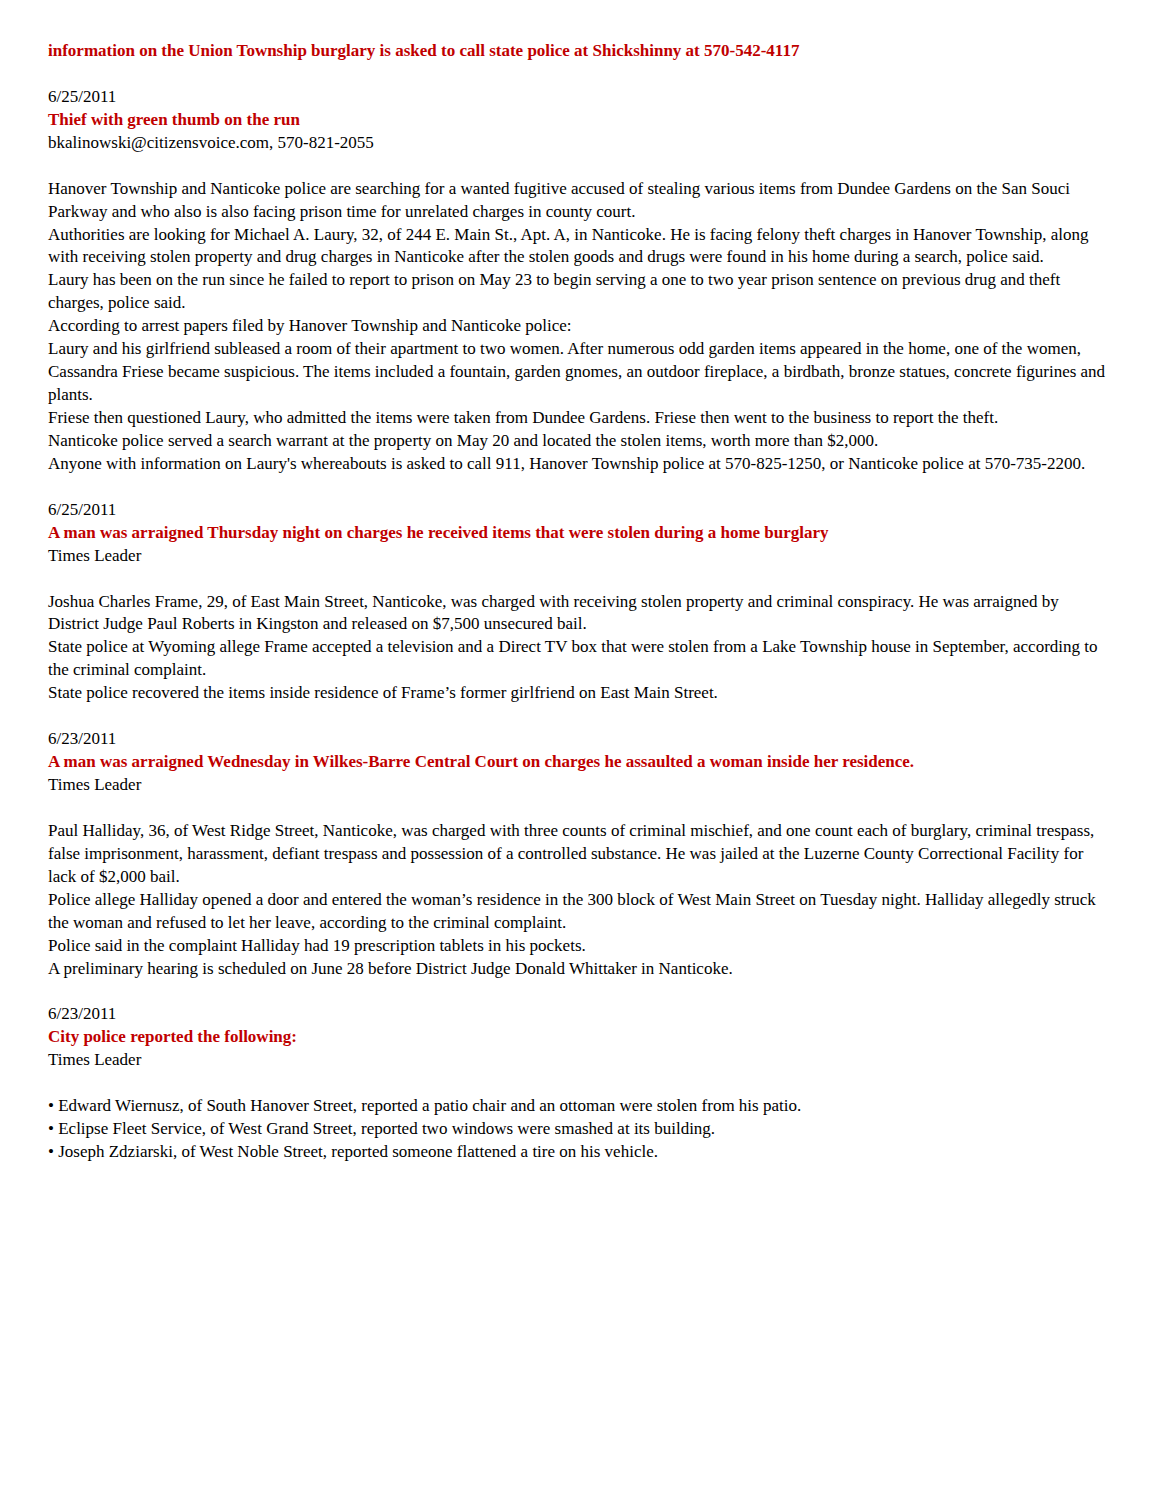information on the Union Township burglary is asked to call state police at Shickshinny at 570-542-4117
6/25/2011
Thief with green thumb on the run
bkalinowski@citizensvoice.com, 570-821-2055
Hanover Township and Nanticoke police are searching for a wanted fugitive accused of stealing various items from Dundee Gardens on the San Souci Parkway and who also is also facing prison time for unrelated charges in county court.
Authorities are looking for Michael A. Laury, 32, of 244 E. Main St., Apt. A, in Nanticoke. He is facing felony theft charges in Hanover Township, along with receiving stolen property and drug charges in Nanticoke after the stolen goods and drugs were found in his home during a search, police said.
Laury has been on the run since he failed to report to prison on May 23 to begin serving a one to two year prison sentence on previous drug and theft charges, police said.
According to arrest papers filed by Hanover Township and Nanticoke police:
Laury and his girlfriend subleased a room of their apartment to two women. After numerous odd garden items appeared in the home, one of the women, Cassandra Friese became suspicious. The items included a fountain, garden gnomes, an outdoor fireplace, a birdbath, bronze statues, concrete figurines and plants.
Friese then questioned Laury, who admitted the items were taken from Dundee Gardens. Friese then went to the business to report the theft.
Nanticoke police served a search warrant at the property on May 20 and located the stolen items, worth more than $2,000.
Anyone with information on Laury's whereabouts is asked to call 911, Hanover Township police at 570-825-1250, or Nanticoke police at 570-735-2200.
6/25/2011
A man was arraigned Thursday night on charges he received items that were stolen during a home burglary
Times Leader
Joshua Charles Frame, 29, of East Main Street, Nanticoke, was charged with receiving stolen property and criminal conspiracy. He was arraigned by District Judge Paul Roberts in Kingston and released on $7,500 unsecured bail.
State police at Wyoming allege Frame accepted a television and a Direct TV box that were stolen from a Lake Township house in September, according to the criminal complaint.
State police recovered the items inside residence of Frame’s former girlfriend on East Main Street.
6/23/2011
A man was arraigned Wednesday in Wilkes-Barre Central Court on charges he assaulted a woman inside her residence.
Times Leader
Paul Halliday, 36, of West Ridge Street, Nanticoke, was charged with three counts of criminal mischief, and one count each of burglary, criminal trespass, false imprisonment, harassment, defiant trespass and possession of a controlled substance. He was jailed at the Luzerne County Correctional Facility for lack of $2,000 bail.
Police allege Halliday opened a door and entered the woman’s residence in the 300 block of West Main Street on Tuesday night. Halliday allegedly struck the woman and refused to let her leave, according to the criminal complaint.
Police said in the complaint Halliday had 19 prescription tablets in his pockets.
A preliminary hearing is scheduled on June 28 before District Judge Donald Whittaker in Nanticoke.
6/23/2011
City police reported the following:
Times Leader
• Edward Wiernusz, of South Hanover Street, reported a patio chair and an ottoman were stolen from his patio.
• Eclipse Fleet Service, of West Grand Street, reported two windows were smashed at its building.
• Joseph Zdziarski, of West Noble Street, reported someone flattened a tire on his vehicle.